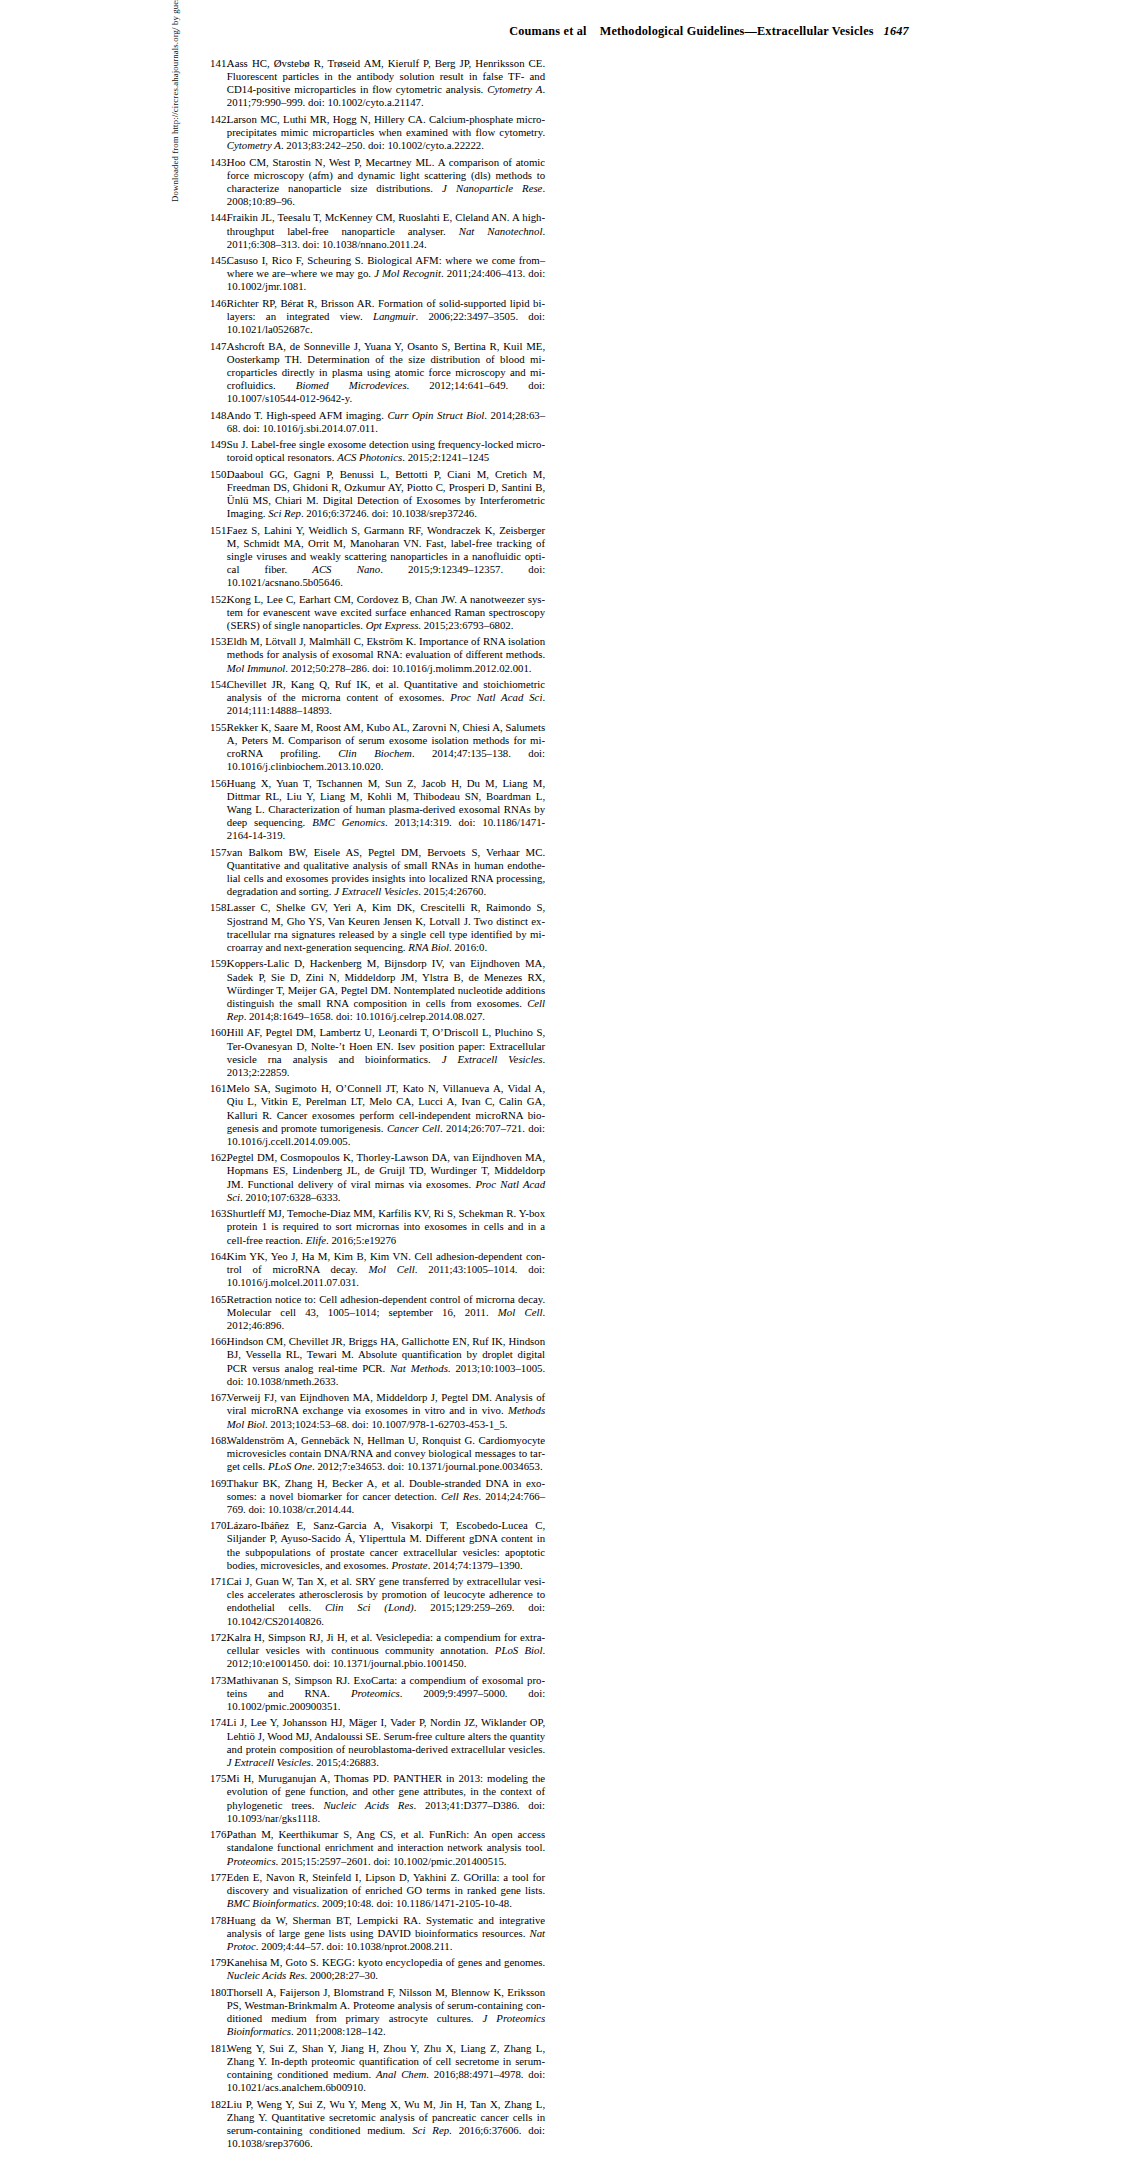Downloaded from http://circres.ahajournals.org/ by guest on May 11, 2017
Coumans et al Methodological Guidelines—Extracellular Vesicles 1647
Aass HC, Øvstebø R, Trøseid AM, Kierulf P, Berg JP, Henriksson CE. Fluorescent particles in the antibody solution result in false TF- and CD14-positive microparticles in flow cytometric analysis. Cytometry A. 2011;79:990–999. doi: 10.1002/cyto.a.21147.
Larson MC, Luthi MR, Hogg N, Hillery CA. Calcium-phosphate microprecipitates mimic microparticles when examined with flow cytometry. Cytometry A. 2013;83:242–250. doi: 10.1002/cyto.a.22222.
Hoo CM, Starostin N, West P, Mecartney ML. A comparison of atomic force microscopy (afm) and dynamic light scattering (dls) methods to characterize nanoparticle size distributions. J Nanoparticle Rese. 2008;10:89–96.
Fraikin JL, Teesalu T, McKenney CM, Ruoslahti E, Cleland AN. A high-throughput label-free nanoparticle analyser. Nat Nanotechnol. 2011;6:308–313. doi: 10.1038/nnano.2011.24.
Casuso I, Rico F, Scheuring S. Biological AFM: where we come from–where we are–where we may go. J Mol Recognit. 2011;24:406–413. doi: 10.1002/jmr.1081.
Richter RP, Bérat R, Brisson AR. Formation of solid-supported lipid bilayers: an integrated view. Langmuir. 2006;22:3497–3505. doi: 10.1021/la052687c.
Ashcroft BA, de Sonneville J, Yuana Y, Osanto S, Bertina R, Kuil ME, Oosterkamp TH. Determination of the size distribution of blood microparticles directly in plasma using atomic force microscopy and microfluidics. Biomed Microdevices. 2012;14:641–649. doi: 10.1007/s10544-012-9642-y.
Ando T. High-speed AFM imaging. Curr Opin Struct Biol. 2014;28:63–68. doi: 10.1016/j.sbi.2014.07.011.
Su J. Label-free single exosome detection using frequency-locked microtoroid optical resonators. ACS Photonics. 2015;2:1241–1245
Daaboul GG, Gagni P, Benussi L, Bettotti P, Ciani M, Cretich M, Freedman DS, Ghidoni R, Ozkumur AY, Piotto C, Prosperi D, Santini B, Ünlü MS, Chiari M. Digital Detection of Exosomes by Interferometric Imaging. Sci Rep. 2016;6:37246. doi: 10.1038/srep37246.
Faez S, Lahini Y, Weidlich S, Garmann RF, Wondraczek K, Zeisberger M, Schmidt MA, Orrit M, Manoharan VN. Fast, label-free tracking of single viruses and weakly scattering nanoparticles in a nanofluidic optical fiber. ACS Nano. 2015;9:12349–12357. doi: 10.1021/acsnano.5b05646.
Kong L, Lee C, Earhart CM, Cordovez B, Chan JW. A nanotweezer system for evanescent wave excited surface enhanced Raman spectroscopy (SERS) of single nanoparticles. Opt Express. 2015;23:6793–6802.
Eldh M, Lötvall J, Malmhäll C, Ekström K. Importance of RNA isolation methods for analysis of exosomal RNA: evaluation of different methods. Mol Immunol. 2012;50:278–286. doi: 10.1016/j.molimm.2012.02.001.
Chevillet JR, Kang Q, Ruf IK, et al. Quantitative and stoichiometric analysis of the microrna content of exosomes. Proc Natl Acad Sci. 2014;111:14888–14893.
Rekker K, Saare M, Roost AM, Kubo AL, Zarovni N, Chiesi A, Salumets A, Peters M. Comparison of serum exosome isolation methods for microRNA profiling. Clin Biochem. 2014;47:135–138. doi: 10.1016/j.clinbiochem.2013.10.020.
Huang X, Yuan T, Tschannen M, Sun Z, Jacob H, Du M, Liang M, Dittmar RL, Liu Y, Liang M, Kohli M, Thibodeau SN, Boardman L, Wang L. Characterization of human plasma-derived exosomal RNAs by deep sequencing. BMC Genomics. 2013;14:319. doi: 10.1186/1471-2164-14-319.
van Balkom BW, Eisele AS, Pegtel DM, Bervoets S, Verhaar MC. Quantitative and qualitative analysis of small RNAs in human endothelial cells and exosomes provides insights into localized RNA processing, degradation and sorting. J Extracell Vesicles. 2015;4:26760.
Lasser C, Shelke GV, Yeri A, Kim DK, Crescitelli R, Raimondo S, Sjostrand M, Gho YS, Van Keuren Jensen K, Lotvall J. Two distinct extracellular rna signatures released by a single cell type identified by microarray and next-generation sequencing. RNA Biol. 2016:0.
Koppers-Lalic D, Hackenberg M, Bijnsdorp IV, van Eijndhoven MA, Sadek P, Sie D, Zini N, Middeldorp JM, Ylstra B, de Menezes RX, Würdinger T, Meijer GA, Pegtel DM. Nontemplated nucleotide additions distinguish the small RNA composition in cells from exosomes. Cell Rep. 2014;8:1649–1658. doi: 10.1016/j.celrep.2014.08.027.
Hill AF, Pegtel DM, Lambertz U, Leonardi T, O’Driscoll L, Pluchino S, Ter-Ovanesyan D, Nolte-’t Hoen EN. Isev position paper: Extracellular vesicle rna analysis and bioinformatics. J Extracell Vesicles. 2013;2:22859.
Melo SA, Sugimoto H, O’Connell JT, Kato N, Villanueva A, Vidal A, Qiu L, Vitkin E, Perelman LT, Melo CA, Lucci A, Ivan C, Calin GA, Kalluri R. Cancer exosomes perform cell-independent microRNA biogenesis and promote tumorigenesis. Cancer Cell. 2014;26:707–721. doi: 10.1016/j.ccell.2014.09.005.
Pegtel DM, Cosmopoulos K, Thorley-Lawson DA, van Eijndhoven MA, Hopmans ES, Lindenberg JL, de Gruijl TD, Wurdinger T, Middeldorp JM. Functional delivery of viral mirnas via exosomes. Proc Natl Acad Sci. 2010;107:6328–6333.
Shurtleff MJ, Temoche-Diaz MM, Karfilis KV, Ri S, Schekman R. Y-box protein 1 is required to sort micrornas into exosomes in cells and in a cell-free reaction. Elife. 2016;5:e19276
Kim YK, Yeo J, Ha M, Kim B, Kim VN. Cell adhesion-dependent control of microRNA decay. Mol Cell. 2011;43:1005–1014. doi: 10.1016/j.molcel.2011.07.031.
Retraction notice to: Cell adhesion-dependent control of microrna decay. Molecular cell 43, 1005–1014; september 16, 2011. Mol Cell. 2012;46:896.
Hindson CM, Chevillet JR, Briggs HA, Gallichotte EN, Ruf IK, Hindson BJ, Vessella RL, Tewari M. Absolute quantification by droplet digital PCR versus analog real-time PCR. Nat Methods. 2013;10:1003–1005. doi: 10.1038/nmeth.2633.
Verweij FJ, van Eijndhoven MA, Middeldorp J, Pegtel DM. Analysis of viral microRNA exchange via exosomes in vitro and in vivo. Methods Mol Biol. 2013;1024:53–68. doi: 10.1007/978-1-62703-453-1_5.
Waldenström A, Gennebäck N, Hellman U, Ronquist G. Cardiomyocyte microvesicles contain DNA/RNA and convey biological messages to target cells. PLoS One. 2012;7:e34653. doi: 10.1371/journal.pone.0034653.
Thakur BK, Zhang H, Becker A, et al. Double-stranded DNA in exosomes: a novel biomarker for cancer detection. Cell Res. 2014;24:766–769. doi: 10.1038/cr.2014.44.
Lázaro-Ibáñez E, Sanz-Garcia A, Visakorpi T, Escobedo-Lucea C, Siljander P, Ayuso-Sacido Á, Yliperttula M. Different gDNA content in the subpopulations of prostate cancer extracellular vesicles: apoptotic bodies, microvesicles, and exosomes. Prostate. 2014;74:1379–1390.
Cai J, Guan W, Tan X, et al. SRY gene transferred by extracellular vesicles accelerates atherosclerosis by promotion of leucocyte adherence to endothelial cells. Clin Sci (Lond). 2015;129:259–269. doi: 10.1042/CS20140826.
Kalra H, Simpson RJ, Ji H, et al. Vesiclepedia: a compendium for extracellular vesicles with continuous community annotation. PLoS Biol. 2012;10:e1001450. doi: 10.1371/journal.pbio.1001450.
Mathivanan S, Simpson RJ. ExoCarta: a compendium of exosomal proteins and RNA. Proteomics. 2009;9:4997–5000. doi: 10.1002/pmic.200900351.
Li J, Lee Y, Johansson HJ, Mäger I, Vader P, Nordin JZ, Wiklander OP, Lehtiö J, Wood MJ, Andaloussi SE. Serum-free culture alters the quantity and protein composition of neuroblastoma-derived extracellular vesicles. J Extracell Vesicles. 2015;4:26883.
Mi H, Muruganujan A, Thomas PD. PANTHER in 2013: modeling the evolution of gene function, and other gene attributes, in the context of phylogenetic trees. Nucleic Acids Res. 2013;41:D377–D386. doi: 10.1093/nar/gks1118.
Pathan M, Keerthikumar S, Ang CS, et al. FunRich: An open access standalone functional enrichment and interaction network analysis tool. Proteomics. 2015;15:2597–2601. doi: 10.1002/pmic.201400515.
Eden E, Navon R, Steinfeld I, Lipson D, Yakhini Z. GOrilla: a tool for discovery and visualization of enriched GO terms in ranked gene lists. BMC Bioinformatics. 2009;10:48. doi: 10.1186/1471-2105-10-48.
Huang da W, Sherman BT, Lempicki RA. Systematic and integrative analysis of large gene lists using DAVID bioinformatics resources. Nat Protoc. 2009;4:44–57. doi: 10.1038/nprot.2008.211.
Kanehisa M, Goto S. KEGG: kyoto encyclopedia of genes and genomes. Nucleic Acids Res. 2000;28:27–30.
Thorsell A, Faijerson J, Blomstrand F, Nilsson M, Blennow K, Eriksson PS, Westman-Brinkmalm A. Proteome analysis of serum-containing conditioned medium from primary astrocyte cultures. J Proteomics Bioinformatics. 2011;2008:128–142.
Weng Y, Sui Z, Shan Y, Jiang H, Zhou Y, Zhu X, Liang Z, Zhang L, Zhang Y. In-depth proteomic quantification of cell secretome in serum-containing conditioned medium. Anal Chem. 2016;88:4971–4978. doi: 10.1021/acs.analchem.6b00910.
Liu P, Weng Y, Sui Z, Wu Y, Meng X, Wu M, Jin H, Tan X, Zhang L, Zhang Y. Quantitative secretomic analysis of pancreatic cancer cells in serum-containing conditioned medium. Sci Rep. 2016;6:37606. doi: 10.1038/srep37606.